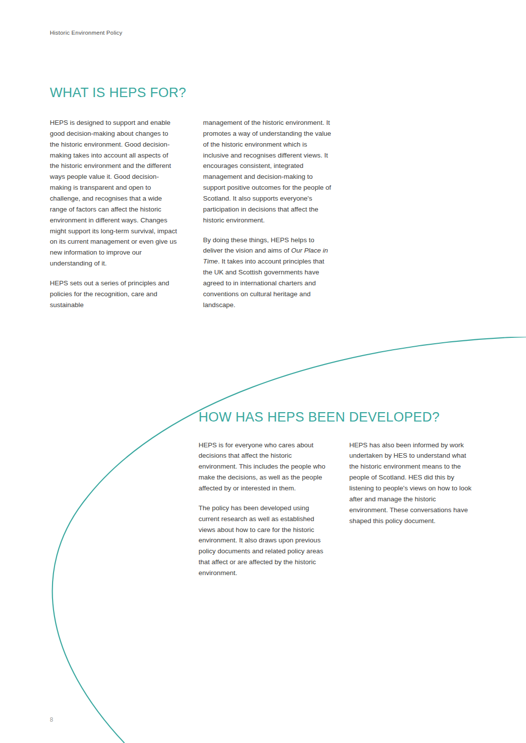Historic Environment Policy
WHAT IS HEPS FOR?
HEPS is designed to support and enable good decision-making about changes to the historic environment. Good decision-making takes into account all aspects of the historic environment and the different ways people value it. Good decision-making is transparent and open to challenge, and recognises that a wide range of factors can affect the historic environment in different ways. Changes might support its long-term survival, impact on its current management or even give us new information to improve our understanding of it.
HEPS sets out a series of principles and policies for the recognition, care and sustainable
management of the historic environment. It promotes a way of understanding the value of the historic environment which is inclusive and recognises different views. It encourages consistent, integrated management and decision-making to support positive outcomes for the people of Scotland. It also supports everyone's participation in decisions that affect the historic environment.
By doing these things, HEPS helps to deliver the vision and aims of Our Place in Time. It takes into account principles that the UK and Scottish governments have agreed to in international charters and conventions on cultural heritage and landscape.
HOW HAS HEPS BEEN DEVELOPED?
HEPS is for everyone who cares about decisions that affect the historic environment. This includes the people who make the decisions, as well as the people affected by or interested in them.
The policy has been developed using current research as well as established views about how to care for the historic environment. It also draws upon previous policy documents and related policy areas that affect or are affected by the historic environment.
HEPS has also been informed by work undertaken by HES to understand what the historic environment means to the people of Scotland. HES did this by listening to people's views on how to look after and manage the historic environment. These conversations have shaped this policy document.
8